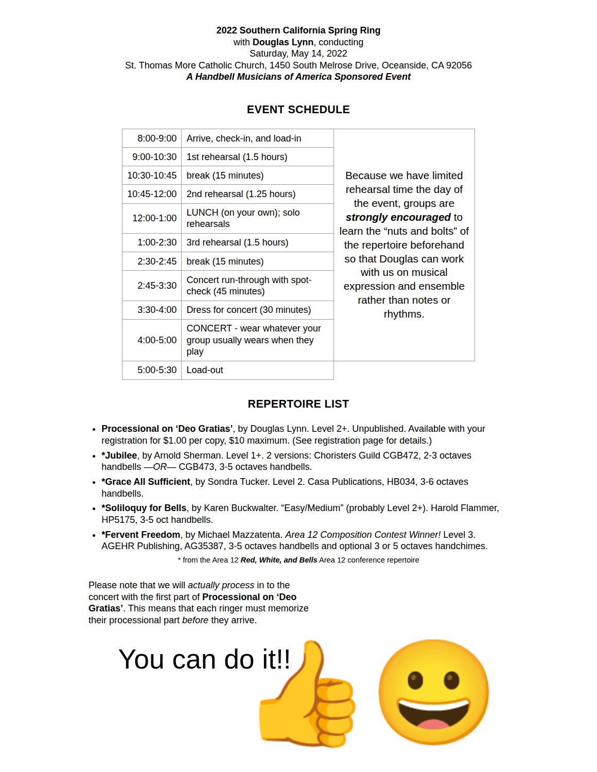2022 Southern California Spring Ring
with Douglas Lynn, conducting
Saturday, May 14, 2022
St. Thomas More Catholic Church, 1450 South Melrose Drive, Oceanside, CA 92056
A Handbell Musicians of America Sponsored Event
EVENT SCHEDULE
| 8:00-9:00 | Arrive, check-in, and load-in | Because we have limited rehearsal time the day of the event, groups are strongly encouraged to learn the “nuts and bolts” of the repertoire beforehand so that Douglas can work with us on musical expression and ensemble rather than notes or rhythms. |
| 9:00-10:30 | 1st rehearsal (1.5 hours) |
| 10:30-10:45 | break (15 minutes) |
| 10:45-12:00 | 2nd rehearsal (1.25 hours) |
| 12:00-1:00 | LUNCH (on your own); solo rehearsals |
| 1:00-2:30 | 3rd rehearsal (1.5 hours) |
| 2:30-2:45 | break (15 minutes) |
| 2:45-3:30 | Concert run-through with spot-check (45 minutes) |
| 3:30-4:00 | Dress for concert (30 minutes) |
| 4:00-5:00 | CONCERT - wear whatever your group usually wears when they play |
| 5:00-5:30 | Load-out |
REPERTOIRE LIST
Processional on ‘Deo Gratias’, by Douglas Lynn. Level 2+. Unpublished. Available with your registration for $1.00 per copy, $10 maximum. (See registration page for details.)
*Jubilee, by Arnold Sherman. Level 1+. 2 versions: Choristers Guild CGB472, 2-3 octaves handbells —OR— CGB473, 3-5 octaves handbells.
*Grace All Sufficient, by Sondra Tucker. Level 2. Casa Publications, HB034, 3-6 octaves handbells.
*Soliloquy for Bells, by Karen Buckwalter. “Easy/Medium” (probably Level 2+). Harold Flammer, HP5175, 3-5 oct handbells.
*Fervent Freedom, by Michael Mazzatenta. Area 12 Composition Contest Winner! Level 3. AGEHR Publishing, AG35387, 3-5 octaves handbells and optional 3 or 5 octaves handchimes.
* from the Area 12 Red, White, and Bells Area 12 conference repertoire
Please note that we will actually process in to the concert with the first part of Processional on ‘Deo Gratias’. This means that each ringer must memorize their processional part before they arrive.
You can do it!!
👍😀